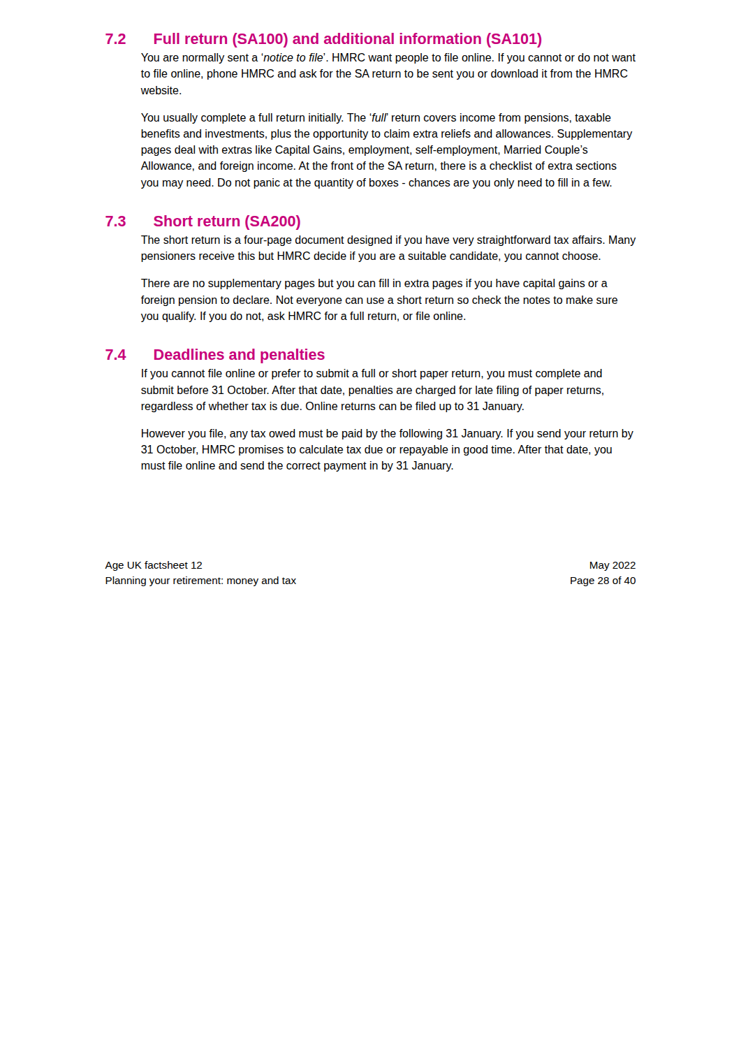7.2
Full return (SA100) and additional information (SA101)
You are normally sent a ‘notice to file’. HMRC want people to file online. If you cannot or do not want to file online, phone HMRC and ask for the SA return to be sent you or download it from the HMRC website.
You usually complete a full return initially. The ‘full’ return covers income from pensions, taxable benefits and investments, plus the opportunity to claim extra reliefs and allowances. Supplementary pages deal with extras like Capital Gains, employment, self-employment, Married Couple’s Allowance, and foreign income. At the front of the SA return, there is a checklist of extra sections you may need. Do not panic at the quantity of boxes - chances are you only need to fill in a few.
7.3
Short return (SA200)
The short return is a four-page document designed if you have very straightforward tax affairs. Many pensioners receive this but HMRC decide if you are a suitable candidate, you cannot choose.
There are no supplementary pages but you can fill in extra pages if you have capital gains or a foreign pension to declare. Not everyone can use a short return so check the notes to make sure you qualify. If you do not, ask HMRC for a full return, or file online.
7.4
Deadlines and penalties
If you cannot file online or prefer to submit a full or short paper return, you must complete and submit before 31 October. After that date, penalties are charged for late filing of paper returns, regardless of whether tax is due. Online returns can be filed up to 31 January.
However you file, any tax owed must be paid by the following 31 January. If you send your return by 31 October, HMRC promises to calculate tax due or repayable in good time. After that date, you must file online and send the correct payment in by 31 January.
Age UK factsheet 12
Planning your retirement: money and tax
May 2022
Page 28 of 40